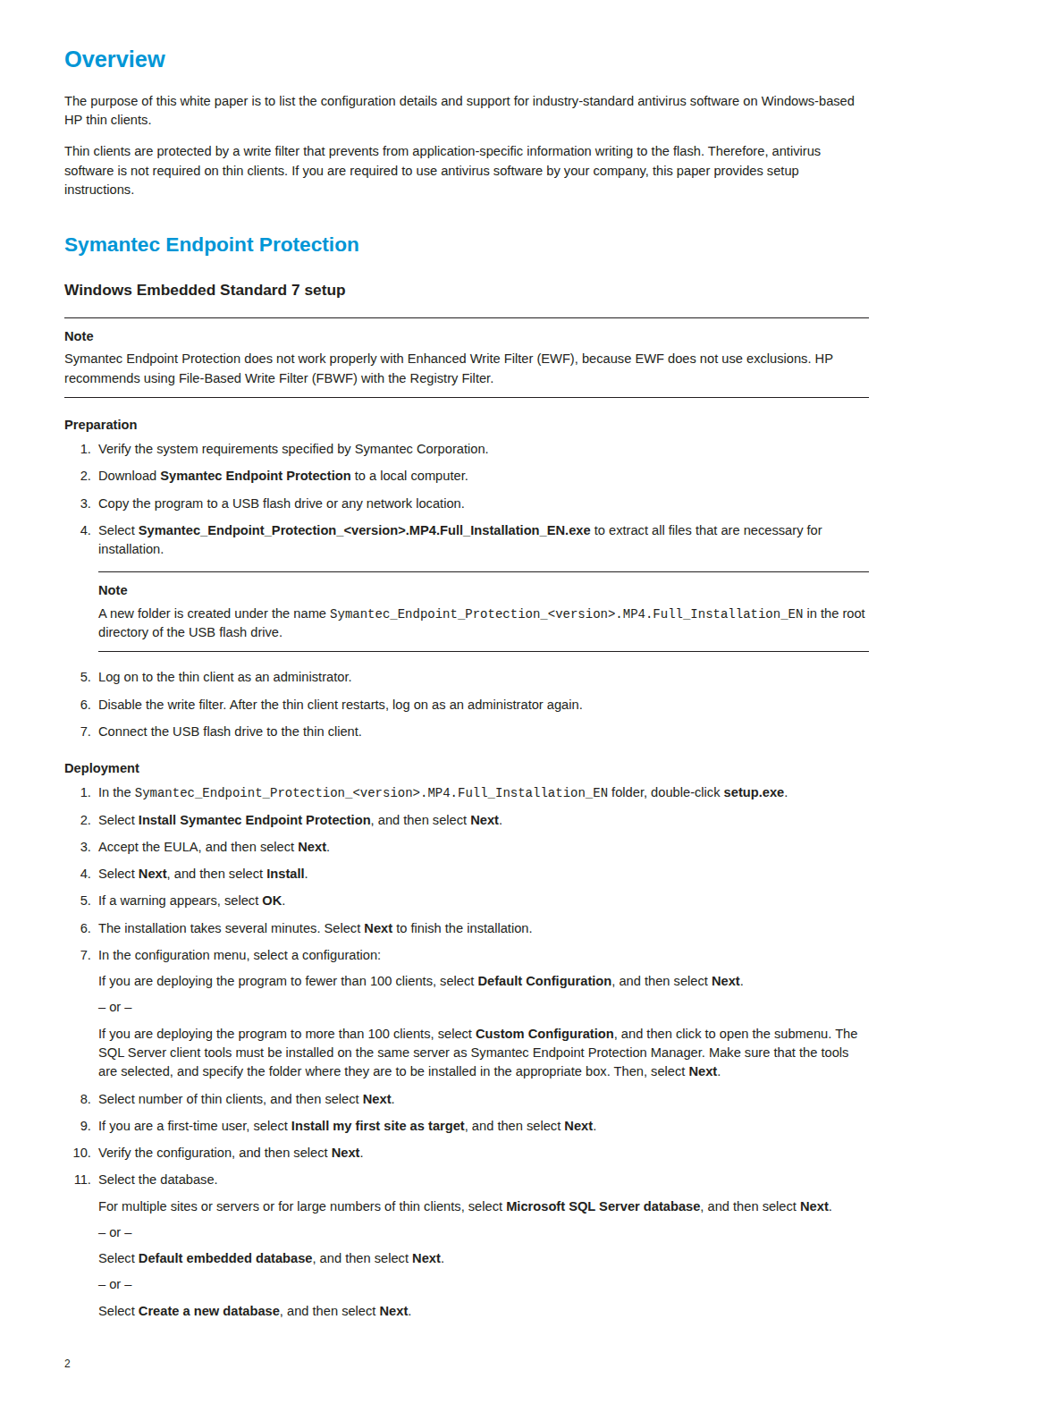Overview
The purpose of this white paper is to list the configuration details and support for industry-standard antivirus software on Windows-based HP thin clients.
Thin clients are protected by a write filter that prevents from application-specific information writing to the flash. Therefore, antivirus software is not required on thin clients. If you are required to use antivirus software by your company, this paper provides setup instructions.
Symantec Endpoint Protection
Windows Embedded Standard 7 setup
Note
Symantec Endpoint Protection does not work properly with Enhanced Write Filter (EWF), because EWF does not use exclusions. HP recommends using File-Based Write Filter (FBWF) with the Registry Filter.
Preparation
Verify the system requirements specified by Symantec Corporation.
Download Symantec Endpoint Protection to a local computer.
Copy the program to a USB flash drive or any network location.
Select Symantec_Endpoint_Protection_<version>.MP4.Full_Installation_EN.exe to extract all files that are necessary for installation.
Note
A new folder is created under the name Symantec_Endpoint_Protection_<version>.MP4.Full_Installation_EN in the root directory of the USB flash drive.
Log on to the thin client as an administrator.
Disable the write filter. After the thin client restarts, log on as an administrator again.
Connect the USB flash drive to the thin client.
Deployment
In the Symantec_Endpoint_Protection_<version>.MP4.Full_Installation_EN folder, double-click setup.exe.
Select Install Symantec Endpoint Protection, and then select Next.
Accept the EULA, and then select Next.
Select Next, and then select Install.
If a warning appears, select OK.
The installation takes several minutes. Select Next to finish the installation.
In the configuration menu, select a configuration:
If you are deploying the program to fewer than 100 clients, select Default Configuration, and then select Next.
– or –
If you are deploying the program to more than 100 clients, select Custom Configuration, and then click to open the submenu. The SQL Server client tools must be installed on the same server as Symantec Endpoint Protection Manager. Make sure that the tools are selected, and specify the folder where they are to be installed in the appropriate box. Then, select Next.
Select number of thin clients, and then select Next.
If you are a first-time user, select Install my first site as target, and then select Next.
Verify the configuration, and then select Next.
Select the database.
For multiple sites or servers or for large numbers of thin clients, select Microsoft SQL Server database, and then select Next.
– or –
Select Default embedded database, and then select Next.
– or –
Select Create a new database, and then select Next.
2